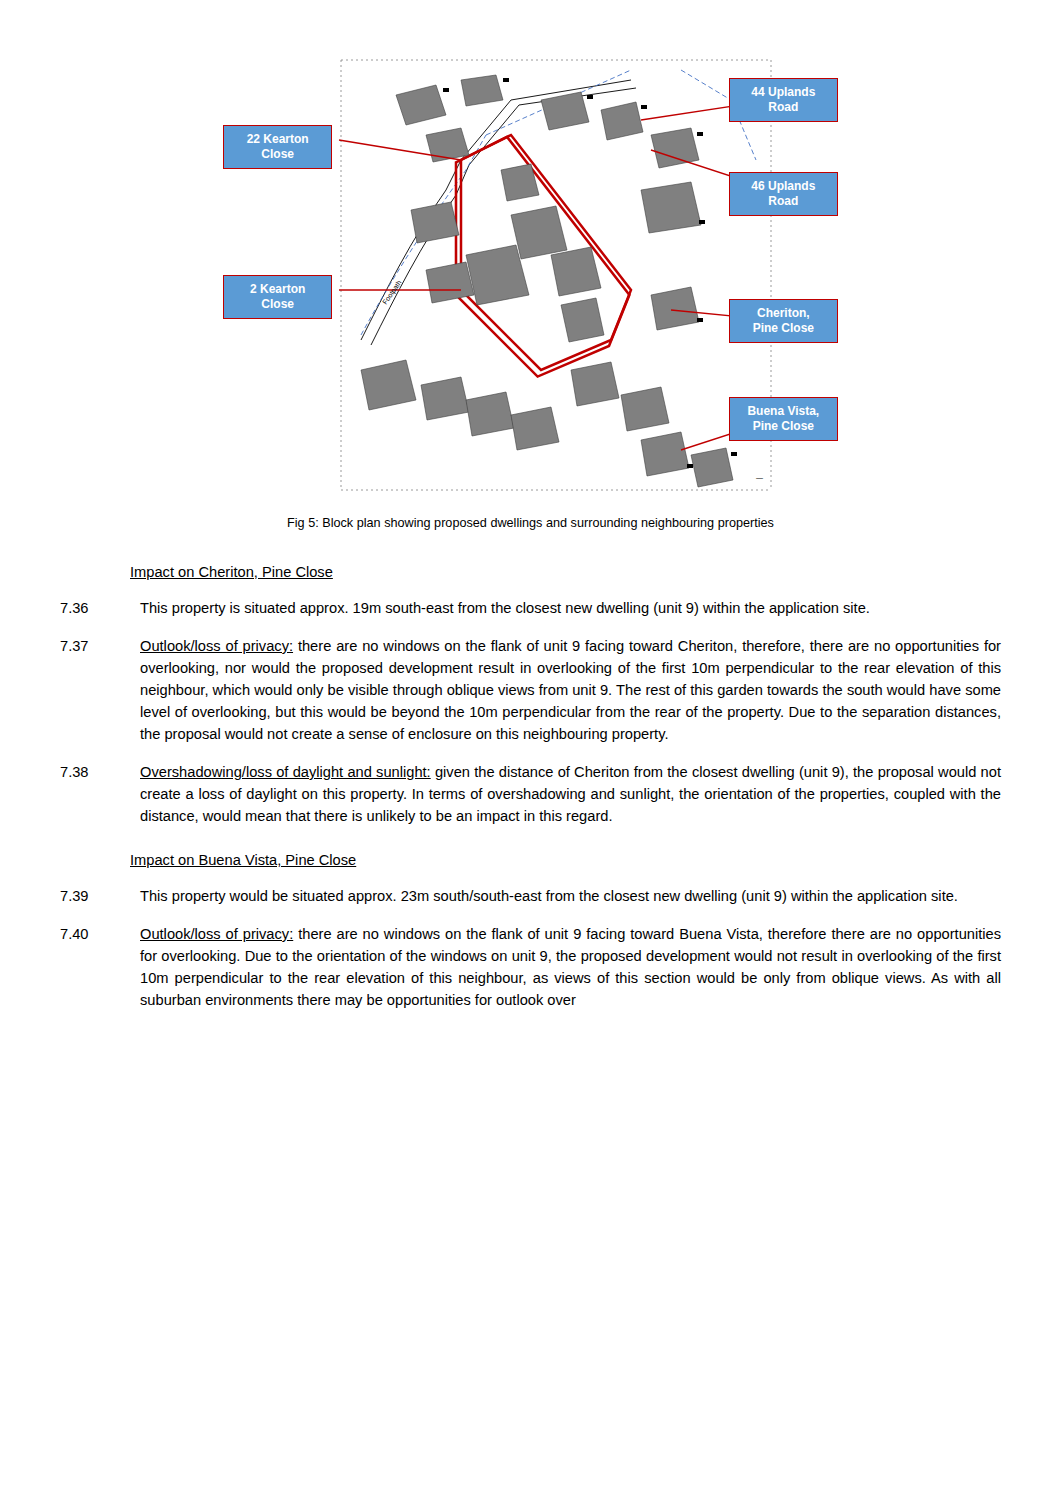Footpath —
22 Kearton
Close
2 Kearton
Close
44 Uplands
Road
46 Uplands
Road
Cheriton,
Pine Close
Buena Vista,
Pine Close
Fig 5: Block plan showing proposed dwellings and surrounding neighbouring properties
Impact on Cheriton, Pine Close
7.36
This property is situated approx. 19m south-east from the closest new dwelling (unit 9) within the application site.
7.37
Outlook/loss of privacy: there are no windows on the flank of unit 9 facing toward Cheriton, therefore, there are no opportunities for overlooking, nor would the proposed development result in overlooking of the first 10m perpendicular to the rear elevation of this neighbour, which would only be visible through oblique views from unit 9. The rest of this garden towards the south would have some level of overlooking, but this would be beyond the 10m perpendicular from the rear of the property. Due to the separation distances, the proposal would not create a sense of enclosure on this neighbouring property.
7.38
Overshadowing/loss of daylight and sunlight: given the distance of Cheriton from the closest dwelling (unit 9), the proposal would not create a loss of daylight on this property. In terms of overshadowing and sunlight, the orientation of the properties, coupled with the distance, would mean that there is unlikely to be an impact in this regard.
Impact on Buena Vista, Pine Close
7.39
This property would be situated approx. 23m south/south-east from the closest new dwelling (unit 9) within the application site.
7.40
Outlook/loss of privacy: there are no windows on the flank of unit 9 facing toward Buena Vista, therefore there are no opportunities for overlooking. Due to the orientation of the windows on unit 9, the proposed development would not result in overlooking of the first 10m perpendicular to the rear elevation of this neighbour, as views of this section would be only from oblique views. As with all suburban environments there may be opportunities for outlook over